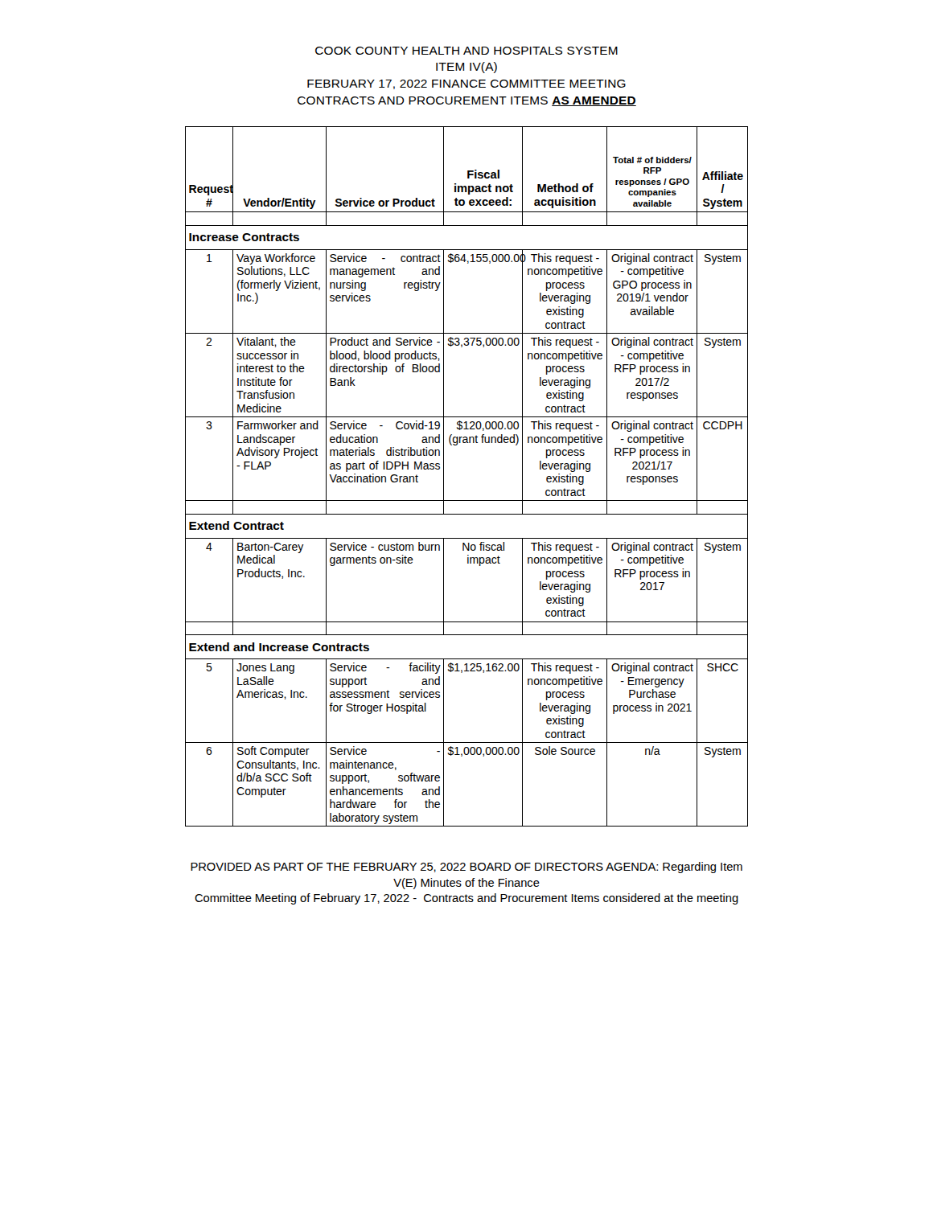COOK COUNTY HEALTH AND HOSPITALS SYSTEM
ITEM IV(A)
FEBRUARY 17, 2022 FINANCE COMMITTEE MEETING
CONTRACTS AND PROCUREMENT ITEMS AS AMENDED
| Request # | Vendor/Entity | Service or Product | Fiscal impact not to exceed: | Method of acquisition | Total # of bidders/ RFP responses / GPO companies available | Affiliate / System |
| --- | --- | --- | --- | --- | --- | --- |
| Increase Contracts |
| 1 | Vaya Workforce Solutions, LLC (formerly Vizient, Inc.) | Service - contract management and nursing registry services | $64,155,000.00 | This request - noncompetitive process leveraging existing contract | Original contract - competitive GPO process in 2019/1 vendor available | System |
| 2 | Vitalant, the successor in interest to the Institute for Transfusion Medicine | Product and Service - blood, blood products, directorship of Blood Bank | $3,375,000.00 | This request - noncompetitive process leveraging existing contract | Original contract - competitive RFP process in 2017/2 responses | System |
| 3 | Farmworker and Landscaper Advisory Project - FLAP | Service - Covid-19 education and materials distribution as part of IDPH Mass Vaccination Grant | $120,000.00 (grant funded) | This request - noncompetitive process leveraging existing contract | Original contract - competitive RFP process in 2021/17 responses | CCDPH |
| Extend Contract |
| 4 | Barton-Carey Medical Products, Inc. | Service - custom burn garments on-site | No fiscal impact | This request - noncompetitive process leveraging existing contract | Original contract - competitive RFP process in 2017 | System |
| Extend and Increase Contracts |
| 5 | Jones Lang LaSalle Americas, Inc. | Service - facility support and assessment services for Stroger Hospital | $1,125,162.00 | This request - noncompetitive process leveraging existing contract | Original contract - Emergency Purchase process in 2021 | SHCC |
| 6 | Soft Computer Consultants, Inc. d/b/a SCC Soft Computer | Service - maintenance, support, software enhancements and hardware for the laboratory system | $1,000,000.00 | Sole Source | n/a | System |
PROVIDED AS PART OF THE FEBRUARY 25, 2022 BOARD OF DIRECTORS AGENDA: Regarding Item V(E) Minutes of the Finance
Committee Meeting of February 17, 2022 - Contracts and Procurement Items considered at the meeting